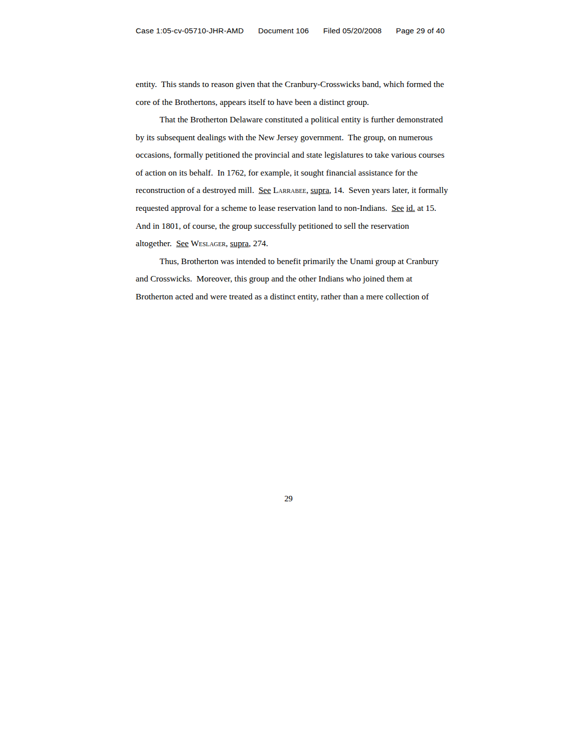Case 1:05-cv-05710-JHR-AMD Document 106 Filed 05/20/2008 Page 29 of 40
entity. This stands to reason given that the Cranbury-Crosswicks band, which formed the core of the Brothertons, appears itself to have been a distinct group.
That the Brotherton Delaware constituted a political entity is further demonstrated by its subsequent dealings with the New Jersey government. The group, on numerous occasions, formally petitioned the provincial and state legislatures to take various courses of action on its behalf. In 1762, for example, it sought financial assistance for the reconstruction of a destroyed mill. See Larrabee, supra, 14. Seven years later, it formally requested approval for a scheme to lease reservation land to non-Indians. See id. at 15. And in 1801, of course, the group successfully petitioned to sell the reservation altogether. See Weslager, supra, 274.
Thus, Brotherton was intended to benefit primarily the Unami group at Cranbury and Crosswicks. Moreover, this group and the other Indians who joined them at Brotherton acted and were treated as a distinct entity, rather than a mere collection of
29